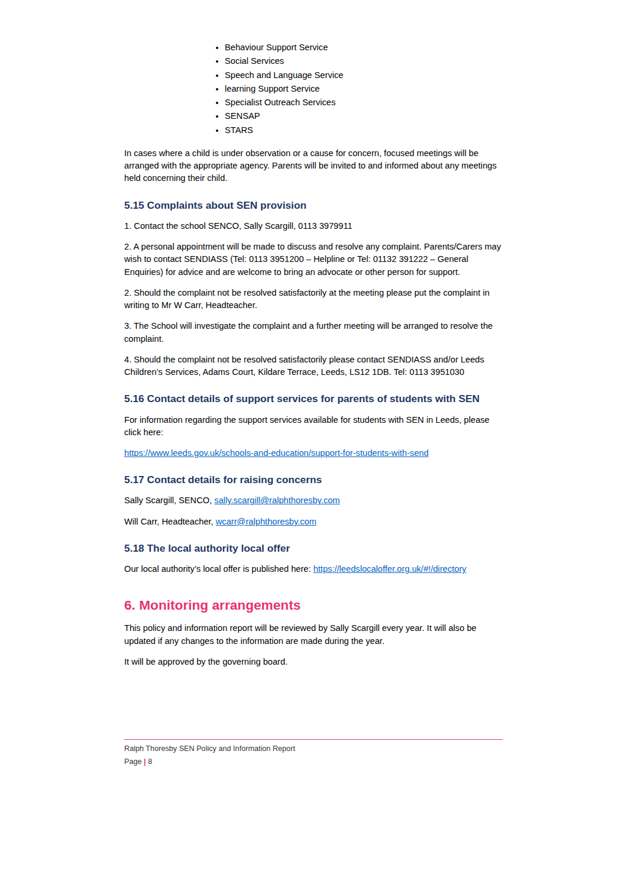Behaviour Support Service
Social Services
Speech and Language Service
learning Support Service
Specialist Outreach Services
SENSAP
STARS
In cases where a child is under observation or a cause for concern, focused meetings will be arranged with the appropriate agency. Parents will be invited to and informed about any meetings held concerning their child.
5.15 Complaints about SEN provision
1. Contact the school SENCO, Sally Scargill, 0113 3979911
2. A personal appointment will be made to discuss and resolve any complaint. Parents/Carers may wish to contact SENDIASS (Tel: 0113 3951200 – Helpline or Tel: 01132 391222 – General Enquiries) for advice and are welcome to bring an advocate or other person for support.
2. Should the complaint not be resolved satisfactorily at the meeting please put the complaint in writing to Mr W Carr, Headteacher.
3. The School will investigate the complaint and a further meeting will be arranged to resolve the complaint.
4. Should the complaint not be resolved satisfactorily please contact SENDIASS and/or Leeds Children’s Services, Adams Court, Kildare Terrace, Leeds, LS12 1DB. Tel: 0113 3951030
5.16 Contact details of support services for parents of students with SEN
For information regarding the support services available for students with SEN in Leeds, please click here:
https://www.leeds.gov.uk/schools-and-education/support-for-students-with-send
5.17 Contact details for raising concerns
Sally Scargill, SENCO, sally.scargill@ralphthoresby.com
Will Carr, Headteacher, wcarr@ralphthoresby.com
5.18 The local authority local offer
Our local authority’s local offer is published here: https://leedslocaloffer.org.uk/#!/directory
6. Monitoring arrangements
This policy and information report will be reviewed by Sally Scargill every year. It will also be updated if any changes to the information are made during the year.
It will be approved by the governing board.
Ralph Thoresby SEN Policy and Information Report
Page | 8